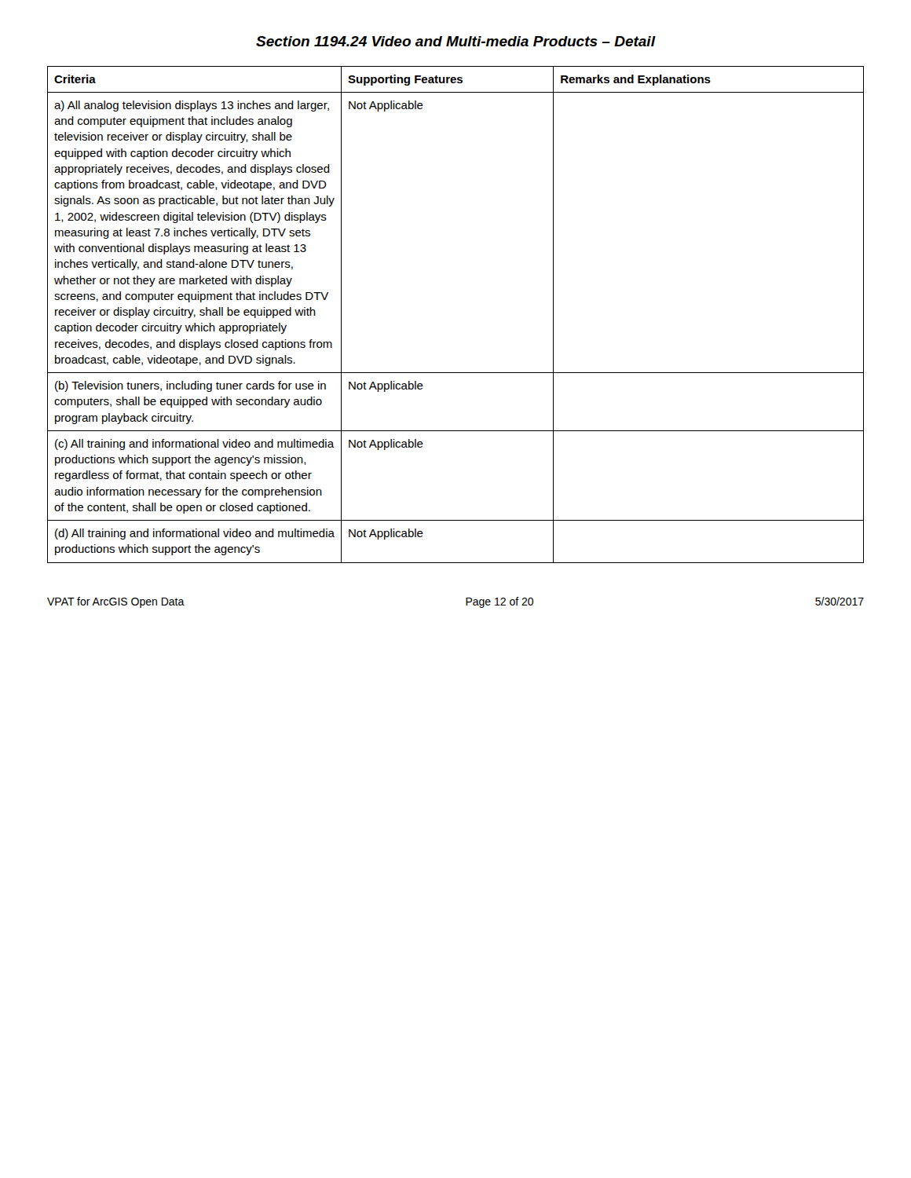Section 1194.24 Video and Multi-media Products – Detail
| Criteria | Supporting Features | Remarks and Explanations |
| --- | --- | --- |
| a) All analog television displays 13 inches and larger, and computer equipment that includes analog television receiver or display circuitry, shall be equipped with caption decoder circuitry which appropriately receives, decodes, and displays closed captions from broadcast, cable, videotape, and DVD signals. As soon as practicable, but not later than July 1, 2002, widescreen digital television (DTV) displays measuring at least 7.8 inches vertically, DTV sets with conventional displays measuring at least 13 inches vertically, and stand-alone DTV tuners, whether or not they are marketed with display screens, and computer equipment that includes DTV receiver or display circuitry, shall be equipped with caption decoder circuitry which appropriately receives, decodes, and displays closed captions from broadcast, cable, videotape, and DVD signals. | Not Applicable | |
| (b) Television tuners, including tuner cards for use in computers, shall be equipped with secondary audio program playback circuitry. | Not Applicable | |
| (c) All training and informational video and multimedia productions which support the agency's mission, regardless of format, that contain speech or other audio information necessary for the comprehension of the content, shall be open or closed captioned. | Not Applicable | |
| (d) All training and informational video and multimedia productions which support the agency's | Not Applicable | |
VPAT for ArcGIS Open Data Page 12 of 20 5/30/2017